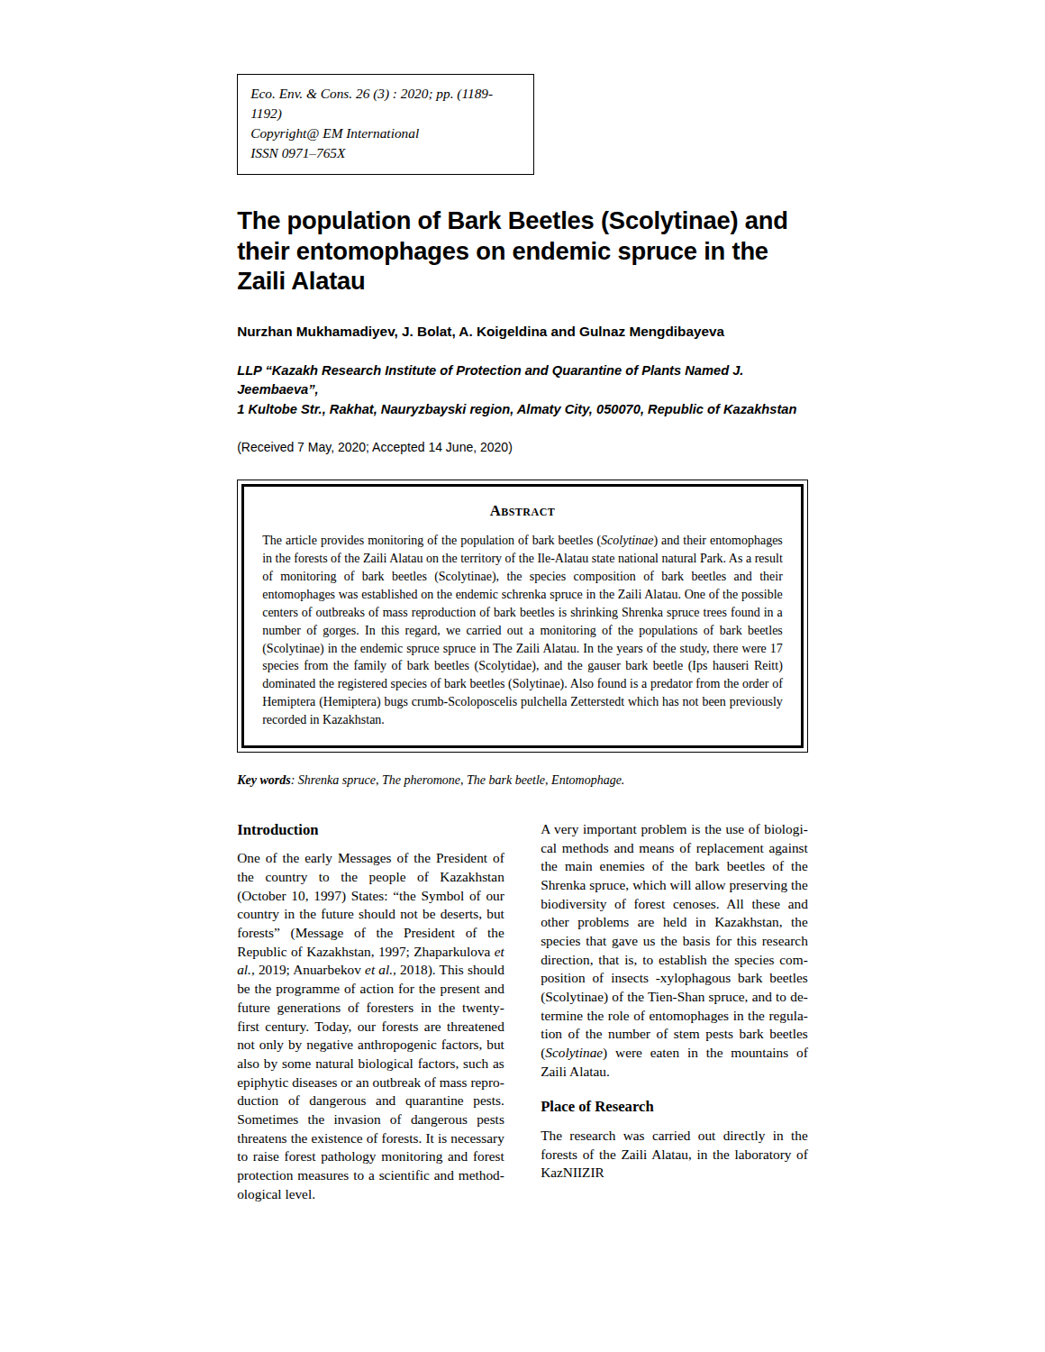Eco. Env. & Cons. 26 (3) : 2020; pp. (1189-1192)
Copyright@ EM International
ISSN 0971–765X
The population of Bark Beetles (Scolytinae) and their entomophages on endemic spruce in the Zaili Alatau
Nurzhan Mukhamadiyev, J. Bolat, A. Koigeldina and Gulnaz Mengdibayeva
LLP “Kazakh Research Institute of Protection and Quarantine of Plants Named J. Jeembaeva”,
1 Kultobe Str., Rakhat, Nauryzbayski region, Almaty City, 050070, Republic of Kazakhstan
(Received 7 May, 2020; Accepted 14 June, 2020)
Abstract
The article provides monitoring of the population of bark beetles (Scolytinae) and their entomophages in the forests of the Zaili Alatau on the territory of the Ile-Alatau state national natural Park. As a result of monitoring of bark beetles (Scolytinae), the species composition of bark beetles and their entomophages was established on the endemic schrenka spruce in the Zaili Alatau. One of the possible centers of outbreaks of mass reproduction of bark beetles is shrinking Shrenka spruce trees found in a number of gorges. In this regard, we carried out a monitoring of the populations of bark beetles (Scolytinae) in the endemic spruce spruce in The Zaili Alatau. In the years of the study, there were 17 species from the family of bark beetles (Scolytidae), and the gauser bark beetle (Ips hauseri Reitt) dominated the registered species of bark beetles (Solytinae). Also found is a predator from the order of Hemiptera (Hemiptera) bugs crumb-Scoloposcelis pulchella Zetterstedt which has not been previously recorded in Kazakhstan.
Key words: Shrenka spruce, The pheromone, The bark beetle, Entomophage.
Introduction
One of the early Messages of the President of the country to the people of Kazakhstan (October 10, 1997) States: “the Symbol of our country in the future should not be deserts, but forests” (Message of the President of the Republic of Kazakhstan, 1997; Zhaparkulova et al., 2019; Anuarbekov et al., 2018). This should be the programme of action for the present and future generations of foresters in the twenty-first century. Today, our forests are threatened not only by negative anthropogenic factors, but also by some natural biological factors, such as epiphytic diseases or an outbreak of mass reproduction of dangerous and quarantine pests. Sometimes the invasion of dangerous pests threatens the existence of forests. It is necessary to raise forest pathology monitoring and forest protection measures to a scientific and methodological level.
A very important problem is the use of biological methods and means of replacement against the main enemies of the bark beetles of the Shrenka spruce, which will allow preserving the biodiversity of forest cenoses. All these and other problems are held in Kazakhstan, the species that gave us the basis for this research direction, that is, to establish the species composition of insects -xylophagous bark beetles (Scolytinae) of the Tien-Shan spruce, and to determine the role of entomophages in the regulation of the number of stem pests bark beetles (Scolytinae) were eaten in the mountains of Zaili Alatau.
Place of Research
The research was carried out directly in the forests of the Zaili Alatau, in the laboratory of KazNIIZIR